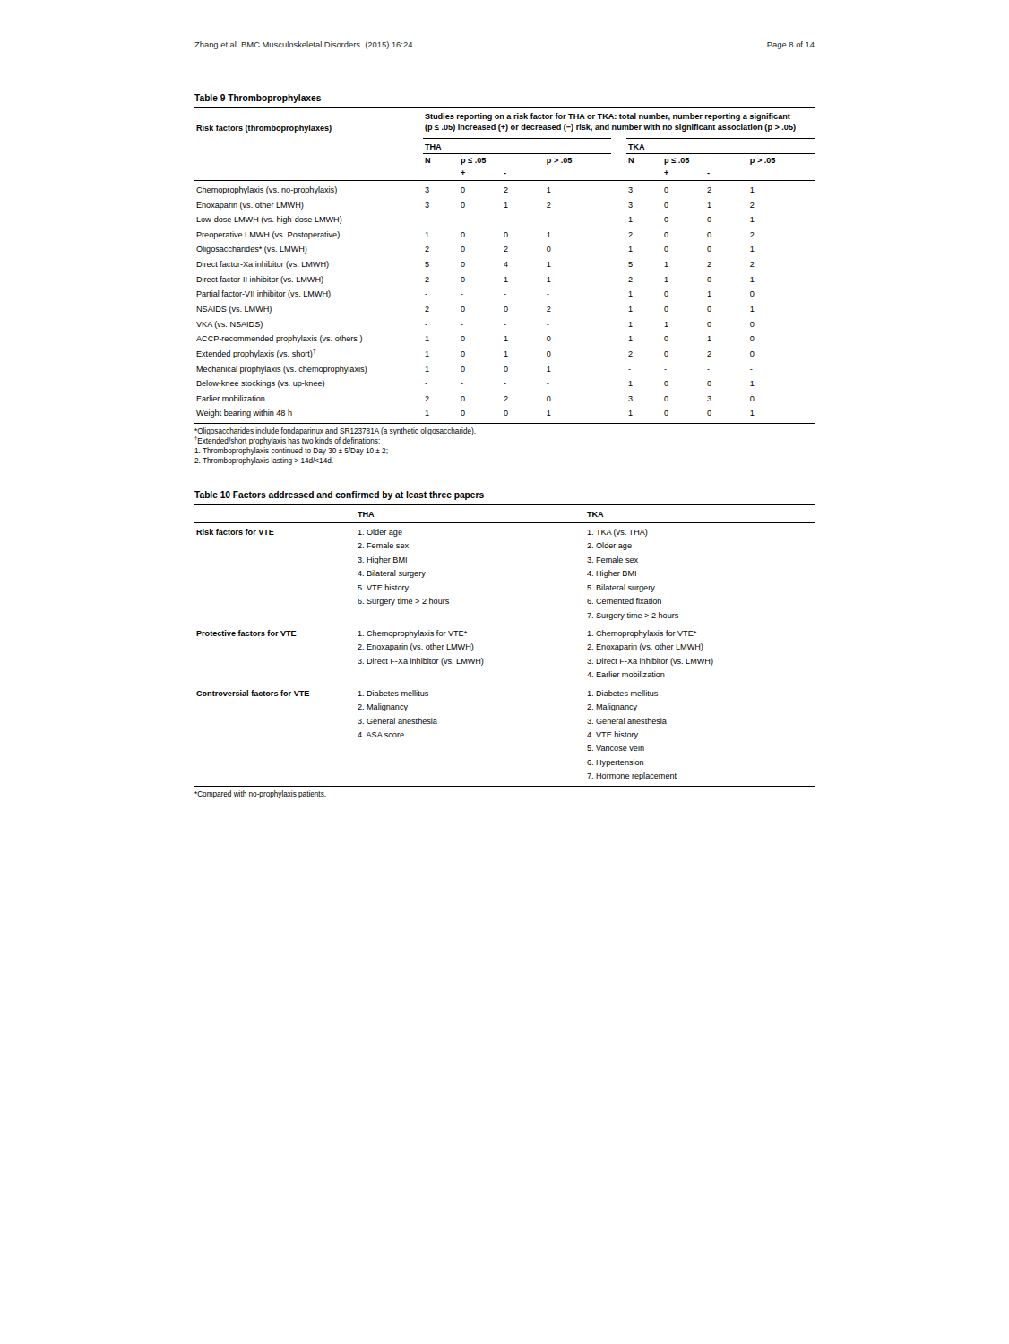Zhang et al. BMC Musculoskeletal Disorders (2015) 16:24
Page 8 of 14
Table 9 Thromboprophylaxes
| Risk factors (thromboprophylaxes) | Studies reporting on a risk factor for THA or TKA: total number, number reporting a significant (p ≤ .05) increased (+) or decreased (−) risk, and number with no significant association (p > .05) |
| --- | --- |
| | THA | | TKA |
| | N | p ≤ .05 | p > .05 | | N | p ≤ .05 | p > .05 |
| | | + | - | | | | + | - | |
| Chemoprophylaxis (vs. no-prophylaxis) | 3 | 0 | 2 | 1 | | 3 | 0 | 2 | 1 |
| Enoxaparin (vs. other LMWH) | 3 | 0 | 1 | 2 | | 3 | 0 | 1 | 2 |
| Low-dose LMWH (vs. high-dose LMWH) | - | - | - | - | | 1 | 0 | 0 | 1 |
| Preoperative LMWH (vs. Postoperative) | 1 | 0 | 0 | 1 | | 2 | 0 | 0 | 2 |
| Oligosaccharides* (vs. LMWH) | 2 | 0 | 2 | 0 | | 1 | 0 | 0 | 1 |
| Direct factor-Xa inhibitor (vs. LMWH) | 5 | 0 | 4 | 1 | | 5 | 1 | 2 | 2 |
| Direct factor-II inhibitor (vs. LMWH) | 2 | 0 | 1 | 1 | | 2 | 1 | 0 | 1 |
| Partial factor-VII inhibitor (vs. LMWH) | - | - | - | - | | 1 | 0 | 1 | 0 |
| NSAIDS (vs. LMWH) | 2 | 0 | 0 | 2 | | 1 | 0 | 0 | 1 |
| VKA (vs. NSAIDS) | - | - | - | - | | 1 | 1 | 0 | 0 |
| ACCP-recommended prophylaxis (vs. others ) | 1 | 0 | 1 | 0 | | 1 | 0 | 1 | 0 |
| Extended prophylaxis (vs. short) † | 1 | 0 | 1 | 0 | | 2 | 0 | 2 | 0 |
| Mechanical prophylaxis (vs. chemoprophylaxis) | 1 | 0 | 0 | 1 | | - | - | - | - |
| Below-knee stockings (vs. up-knee) | - | - | - | - | | 1 | 0 | 0 | 1 |
| Earlier mobilization | 2 | 0 | 2 | 0 | | 3 | 0 | 3 | 0 |
| Weight bearing within 48 h | 1 | 0 | 0 | 1 | | 1 | 0 | 0 | 1 |
*Oligosaccharides include fondaparinux and SR123781A (a synthetic oligosaccharide).
†Extended/short prophylaxis has two kinds of definations:
1. Thromboprophylaxis continued to Day 30 ± 5/Day 10 ± 2;
2. Thromboprophylaxis lasting > 14d/<14d.
Table 10 Factors addressed and confirmed by at least three papers
| | THA | TKA |
| --- | --- | --- |
| Risk factors for VTE | 1. Older age | 1. TKA (vs. THA) |
| | 2. Female sex | 2. Older age |
| | 3. Higher BMI | 3. Female sex |
| | 4. Bilateral surgery | 4. Higher BMI |
| | 5. VTE history | 5. Bilateral surgery |
| | 6. Surgery time > 2 hours | 6. Cemented fixation |
| | | 7. Surgery time > 2 hours |
| Protective factors for VTE | 1. Chemoprophylaxis for VTE* | 1. Chemoprophylaxis for VTE* |
| | 2. Enoxaparin (vs. other LMWH) | 2. Enoxaparin (vs. other LMWH) |
| | 3. Direct F-Xa inhibitor (vs. LMWH) | 3. Direct F-Xa inhibitor (vs. LMWH) |
| | | 4. Earlier mobilization |
| Controversial factors for VTE | 1. Diabetes mellitus | 1. Diabetes mellitus |
| | 2. Malignancy | 2. Malignancy |
| | 3. General anesthesia | 3. General anesthesia |
| | 4. ASA score | 4. VTE history |
| | | 5. Varicose vein |
| | | 6. Hypertension |
| | | 7. Hormone replacement |
*Compared with no-prophylaxis patients.